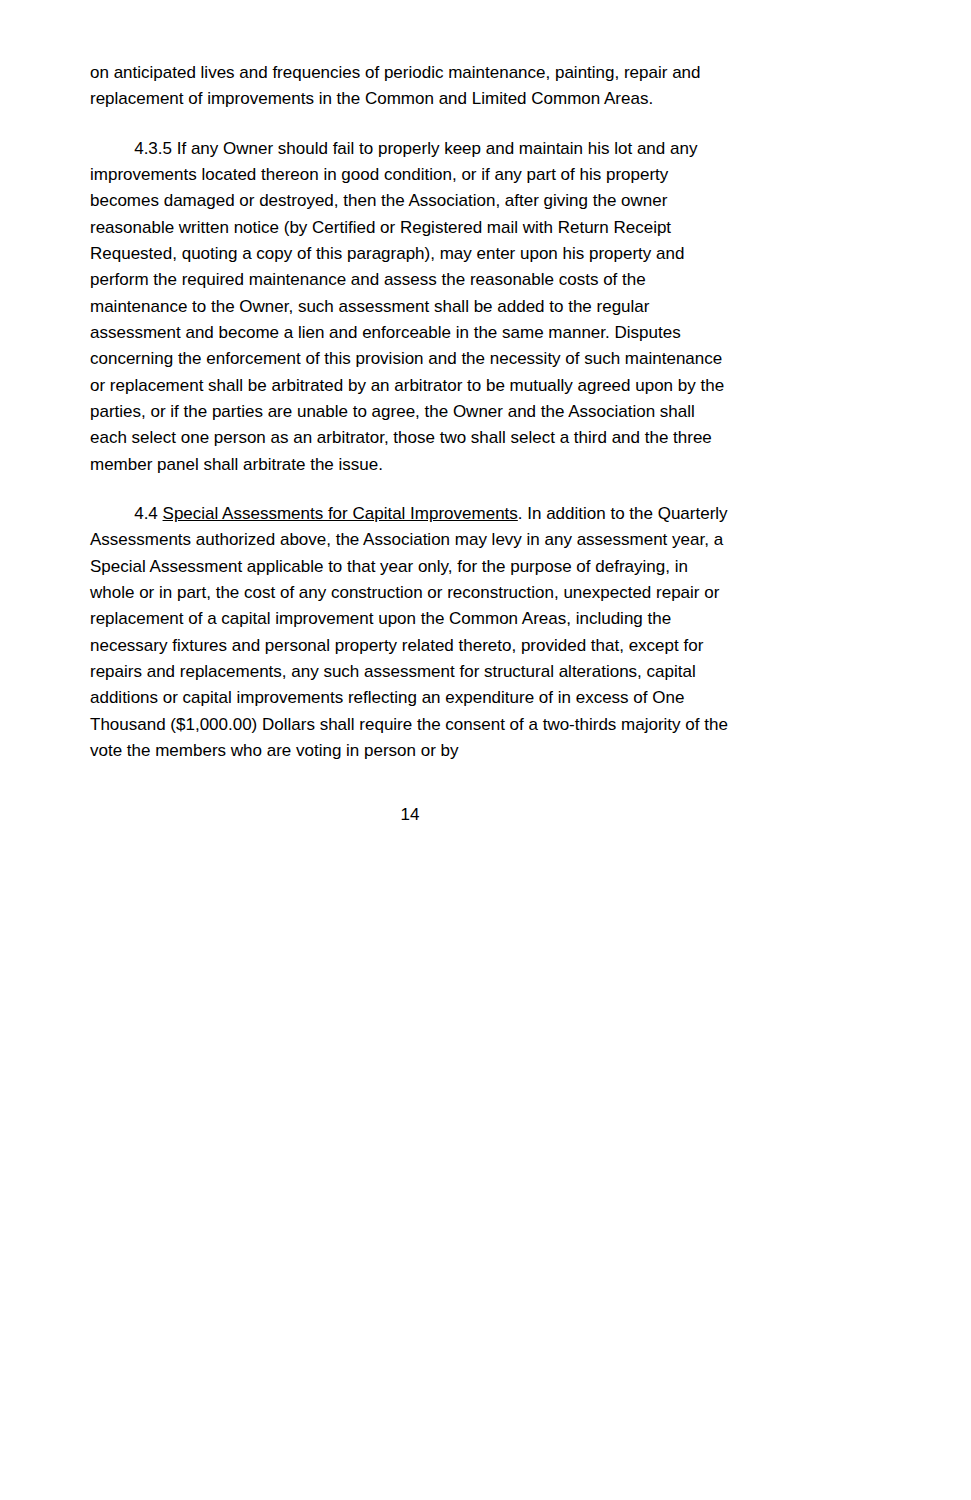on anticipated lives and frequencies of periodic maintenance, painting, repair and replacement of improvements in the Common and Limited Common Areas.
4.3.5 If any Owner should fail to properly keep and maintain his lot and any improvements located thereon in good condition, or if any part of his property becomes damaged or destroyed, then the Association, after giving the owner reasonable written notice (by Certified or Registered mail with Return Receipt Requested, quoting a copy of this paragraph), may enter upon his property and perform the required maintenance and assess the reasonable costs of the maintenance to the Owner, such assessment shall be added to the regular assessment and become a lien and enforceable in the same manner. Disputes concerning the enforcement of this provision and the necessity of such maintenance or replacement shall be arbitrated by an arbitrator to be mutually agreed upon by the parties, or if the parties are unable to agree, the Owner and the Association shall each select one person as an arbitrator, those two shall select a third and the three member panel shall arbitrate the issue.
4.4 Special Assessments for Capital Improvements. In addition to the Quarterly Assessments authorized above, the Association may levy in any assessment year, a Special Assessment applicable to that year only, for the purpose of defraying, in whole or in part, the cost of any construction or reconstruction, unexpected repair or replacement of a capital improvement upon the Common Areas, including the necessary fixtures and personal property related thereto, provided that, except for repairs and replacements, any such assessment for structural alterations, capital additions or capital improvements reflecting an expenditure of in excess of One Thousand ($1,000.00) Dollars shall require the consent of a two-thirds majority of the vote the members who are voting in person or by
14